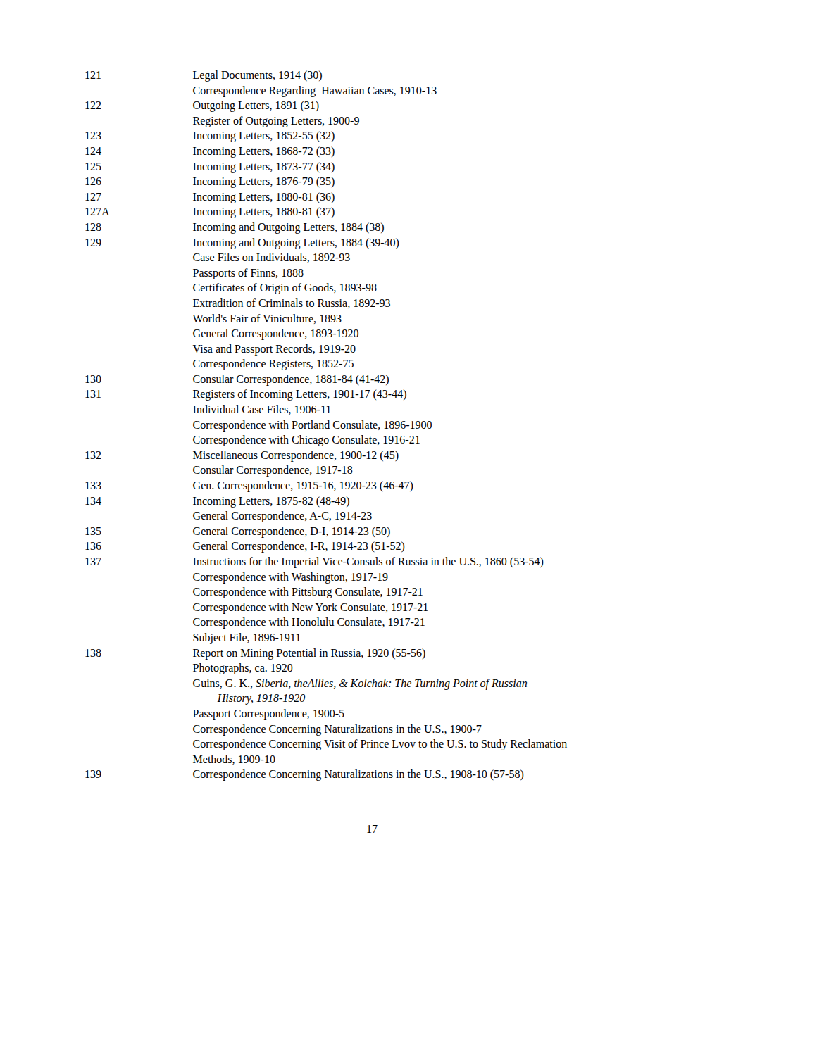| 121 | Legal Documents, 1914 (30) |
| | Correspondence Regarding Hawaiian Cases, 1910-13 |
| 122 | Outgoing Letters, 1891 (31) |
| | Register of Outgoing Letters, 1900-9 |
| 123 | Incoming Letters, 1852-55 (32) |
| 124 | Incoming Letters, 1868-72 (33) |
| 125 | Incoming Letters, 1873-77 (34) |
| 126 | Incoming Letters, 1876-79 (35) |
| 127 | Incoming Letters, 1880-81 (36) |
| 127A | Incoming Letters, 1880-81 (37) |
| 128 | Incoming and Outgoing Letters, 1884 (38) |
| 129 | Incoming and Outgoing Letters, 1884 (39-40) |
| | Case Files on Individuals, 1892-93 |
| | Passports of Finns, 1888 |
| | Certificates of Origin of Goods, 1893-98 |
| | Extradition of Criminals to Russia, 1892-93 |
| | World's Fair of Viniculture, 1893 |
| | General Correspondence, 1893-1920 |
| | Visa and Passport Records, 1919-20 |
| | Correspondence Registers, 1852-75 |
| 130 | Consular Correspondence, 1881-84 (41-42) |
| 131 | Registers of Incoming Letters, 1901-17 (43-44) |
| | Individual Case Files, 1906-11 |
| | Correspondence with Portland Consulate, 1896-1900 |
| | Correspondence with Chicago Consulate, 1916-21 |
| 132 | Miscellaneous Correspondence, 1900-12 (45) |
| | Consular Correspondence, 1917-18 |
| 133 | Gen. Correspondence, 1915-16, 1920-23 (46-47) |
| 134 | Incoming Letters, 1875-82 (48-49) |
| | General Correspondence, A-C, 1914-23 |
| 135 | General Correspondence, D-I, 1914-23 (50) |
| 136 | General Correspondence, I-R, 1914-23 (51-52) |
| 137 | Instructions for the Imperial Vice-Consuls of Russia in the U.S., 1860 (53-54) |
| | Correspondence with Washington, 1917-19 |
| | Correspondence with Pittsburg Consulate, 1917-21 |
| | Correspondence with New York Consulate, 1917-21 |
| | Correspondence with Honolulu Consulate, 1917-21 |
| | Subject File, 1896-1911 |
| 138 | Report on Mining Potential in Russia, 1920 (55-56) |
| | Photographs, ca. 1920 |
| | Guins, G. K., Siberia, theAllies, & Kolchak: The Turning Point of Russian History, 1918-1920 |
| | Passport Correspondence, 1900-5 |
| | Correspondence Concerning Naturalizations in the U.S., 1900-7 |
| | Correspondence Concerning Visit of Prince Lvov to the U.S. to Study Reclamation Methods, 1909-10 |
| 139 | Correspondence Concerning Naturalizations in the U.S., 1908-10 (57-58) |
17